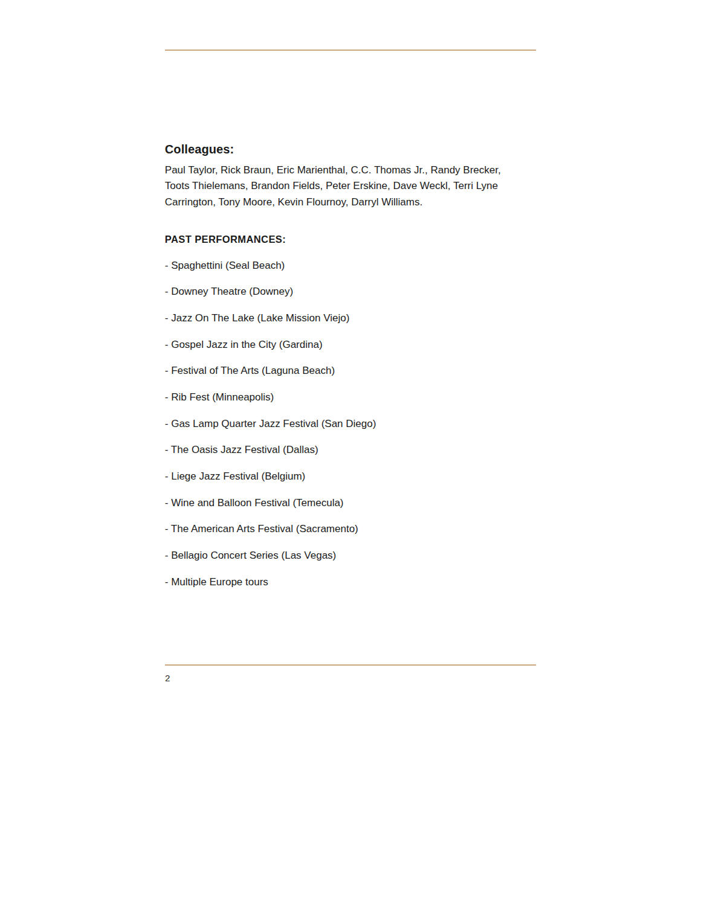Colleagues:
Paul Taylor, Rick Braun, Eric Marienthal, C.C. Thomas Jr., Randy Brecker, Toots Thielemans, Brandon Fields, Peter Erskine, Dave Weckl, Terri Lyne Carrington, Tony Moore, Kevin Flournoy, Darryl Williams.
PAST PERFORMANCES:
- Spaghettini (Seal Beach)
- Downey Theatre (Downey)
- Jazz On The Lake (Lake Mission Viejo)
- Gospel Jazz in the City (Gardina)
- Festival of The Arts (Laguna Beach)
- Rib Fest (Minneapolis)
- Gas Lamp Quarter Jazz Festival (San Diego)
- The Oasis Jazz Festival (Dallas)
- Liege Jazz Festival (Belgium)
- Wine and Balloon Festival (Temecula)
- The American Arts Festival (Sacramento)
- Bellagio Concert Series (Las Vegas)
- Multiple Europe tours
2